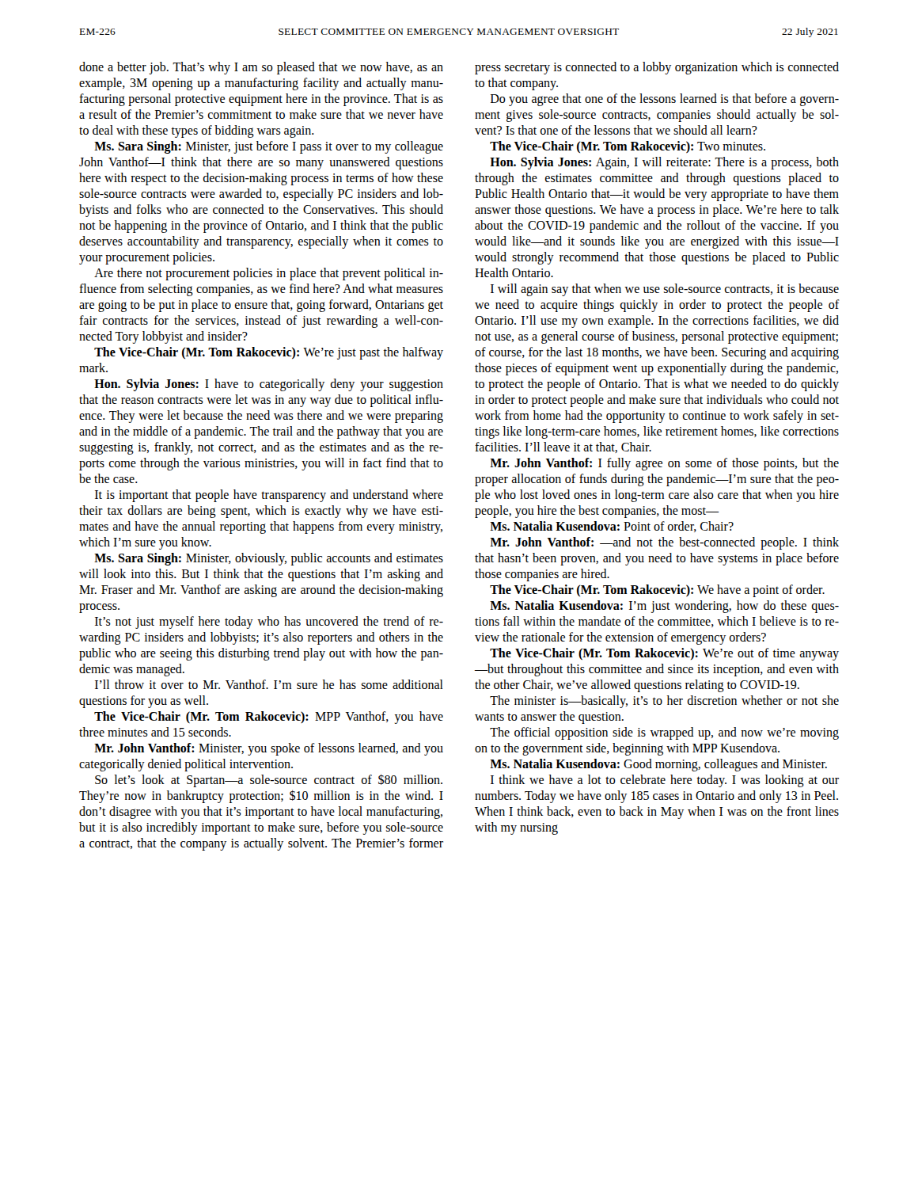EM-226 Select Committee on Emergency Management Oversight 22 July 2021
done a better job. That’s why I am so pleased that we now have, as an example, 3M opening up a manufacturing facility and actually manufacturing personal protective equipment here in the province. That is as a result of the Premier’s commitment to make sure that we never have to deal with these types of bidding wars again.
Ms. Sara Singh: Minister, just before I pass it over to my colleague John Vanthof—I think that there are so many unanswered questions here with respect to the decision-making process in terms of how these sole-source contracts were awarded to, especially PC insiders and lobbyists and folks who are connected to the Conservatives. This should not be happening in the province of Ontario, and I think that the public deserves accountability and transparency, especially when it comes to your procurement policies.
Are there not procurement policies in place that prevent political influence from selecting companies, as we find here? And what measures are going to be put in place to ensure that, going forward, Ontarians get fair contracts for the services, instead of just rewarding a well-connected Tory lobbyist and insider?
The Vice-Chair (Mr. Tom Rakocevic): We’re just past the halfway mark.
Hon. Sylvia Jones: I have to categorically deny your suggestion that the reason contracts were let was in any way due to political influence. They were let because the need was there and we were preparing and in the middle of a pandemic. The trail and the pathway that you are suggesting is, frankly, not correct, and as the estimates and as the reports come through the various ministries, you will in fact find that to be the case.
It is important that people have transparency and understand where their tax dollars are being spent, which is exactly why we have estimates and have the annual reporting that happens from every ministry, which I’m sure you know.
Ms. Sara Singh: Minister, obviously, public accounts and estimates will look into this. But I think that the questions that I’m asking and Mr. Fraser and Mr. Vanthof are asking are around the decision-making process.
It’s not just myself here today who has uncovered the trend of rewarding PC insiders and lobbyists; it’s also reporters and others in the public who are seeing this disturbing trend play out with how the pandemic was managed.
I’ll throw it over to Mr. Vanthof. I’m sure he has some additional questions for you as well.
The Vice-Chair (Mr. Tom Rakocevic): MPP Vanthof, you have three minutes and 15 seconds.
Mr. John Vanthof: Minister, you spoke of lessons learned, and you categorically denied political intervention.
So let’s look at Spartan—a sole-source contract of $80 million. They’re now in bankruptcy protection; $10 million is in the wind. I don’t disagree with you that it’s important to have local manufacturing, but it is also incredibly important to make sure, before you sole-source a contract, that the company is actually solvent. The Premier’s former press secretary is connected to a lobby organization which is connected to that company.
Do you agree that one of the lessons learned is that before a government gives sole-source contracts, companies should actually be solvent? Is that one of the lessons that we should all learn?
The Vice-Chair (Mr. Tom Rakocevic): Two minutes.
Hon. Sylvia Jones: Again, I will reiterate: There is a process, both through the estimates committee and through questions placed to Public Health Ontario that—it would be very appropriate to have them answer those questions. We have a process in place. We’re here to talk about the COVID-19 pandemic and the rollout of the vaccine. If you would like—and it sounds like you are energized with this issue—I would strongly recommend that those questions be placed to Public Health Ontario.
I will again say that when we use sole-source contracts, it is because we need to acquire things quickly in order to protect the people of Ontario. I’ll use my own example. In the corrections facilities, we did not use, as a general course of business, personal protective equipment; of course, for the last 18 months, we have been. Securing and acquiring those pieces of equipment went up exponentially during the pandemic, to protect the people of Ontario. That is what we needed to do quickly in order to protect people and make sure that individuals who could not work from home had the opportunity to continue to work safely in settings like long-term-care homes, like retirement homes, like corrections facilities. I’ll leave it at that, Chair.
Mr. John Vanthof: I fully agree on some of those points, but the proper allocation of funds during the pandemic—I’m sure that the people who lost loved ones in long-term care also care that when you hire people, you hire the best companies, the most—
Ms. Natalia Kusendova: Point of order, Chair?
Mr. John Vanthof: —and not the best-connected people. I think that hasn’t been proven, and you need to have systems in place before those companies are hired.
The Vice-Chair (Mr. Tom Rakocevic): We have a point of order.
Ms. Natalia Kusendova: I’m just wondering, how do these questions fall within the mandate of the committee, which I believe is to review the rationale for the extension of emergency orders?
The Vice-Chair (Mr. Tom Rakocevic): We’re out of time anyway—but throughout this committee and since its inception, and even with the other Chair, we’ve allowed questions relating to COVID-19.
The minister is—basically, it’s to her discretion whether or not she wants to answer the question.
The official opposition side is wrapped up, and now we’re moving on to the government side, beginning with MPP Kusendova.
Ms. Natalia Kusendova: Good morning, colleagues and Minister.
I think we have a lot to celebrate here today. I was looking at our numbers. Today we have only 185 cases in Ontario and only 13 in Peel. When I think back, even to back in May when I was on the front lines with my nursing